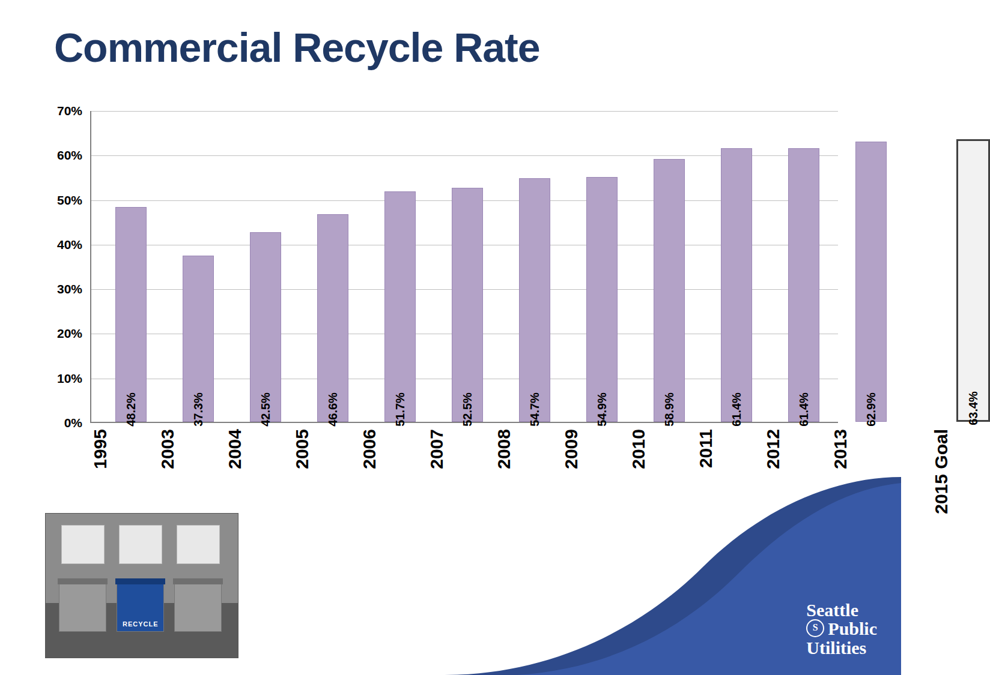Commercial Recycle Rate
70% 60% 50% 40% 30% 20% 10% 0%
48.2%
37.3%
42.5%
46.6%
51.7%
52.5%
54.7%
54.9%
58.9%
61.4%
61.4%
62.9%
63.4%
1995 2003 2004 2005 2006 2007 2008 2009 2010 2011 2012 2013 2015 Goal
RECYCLE
Seattle
Public
Utilities